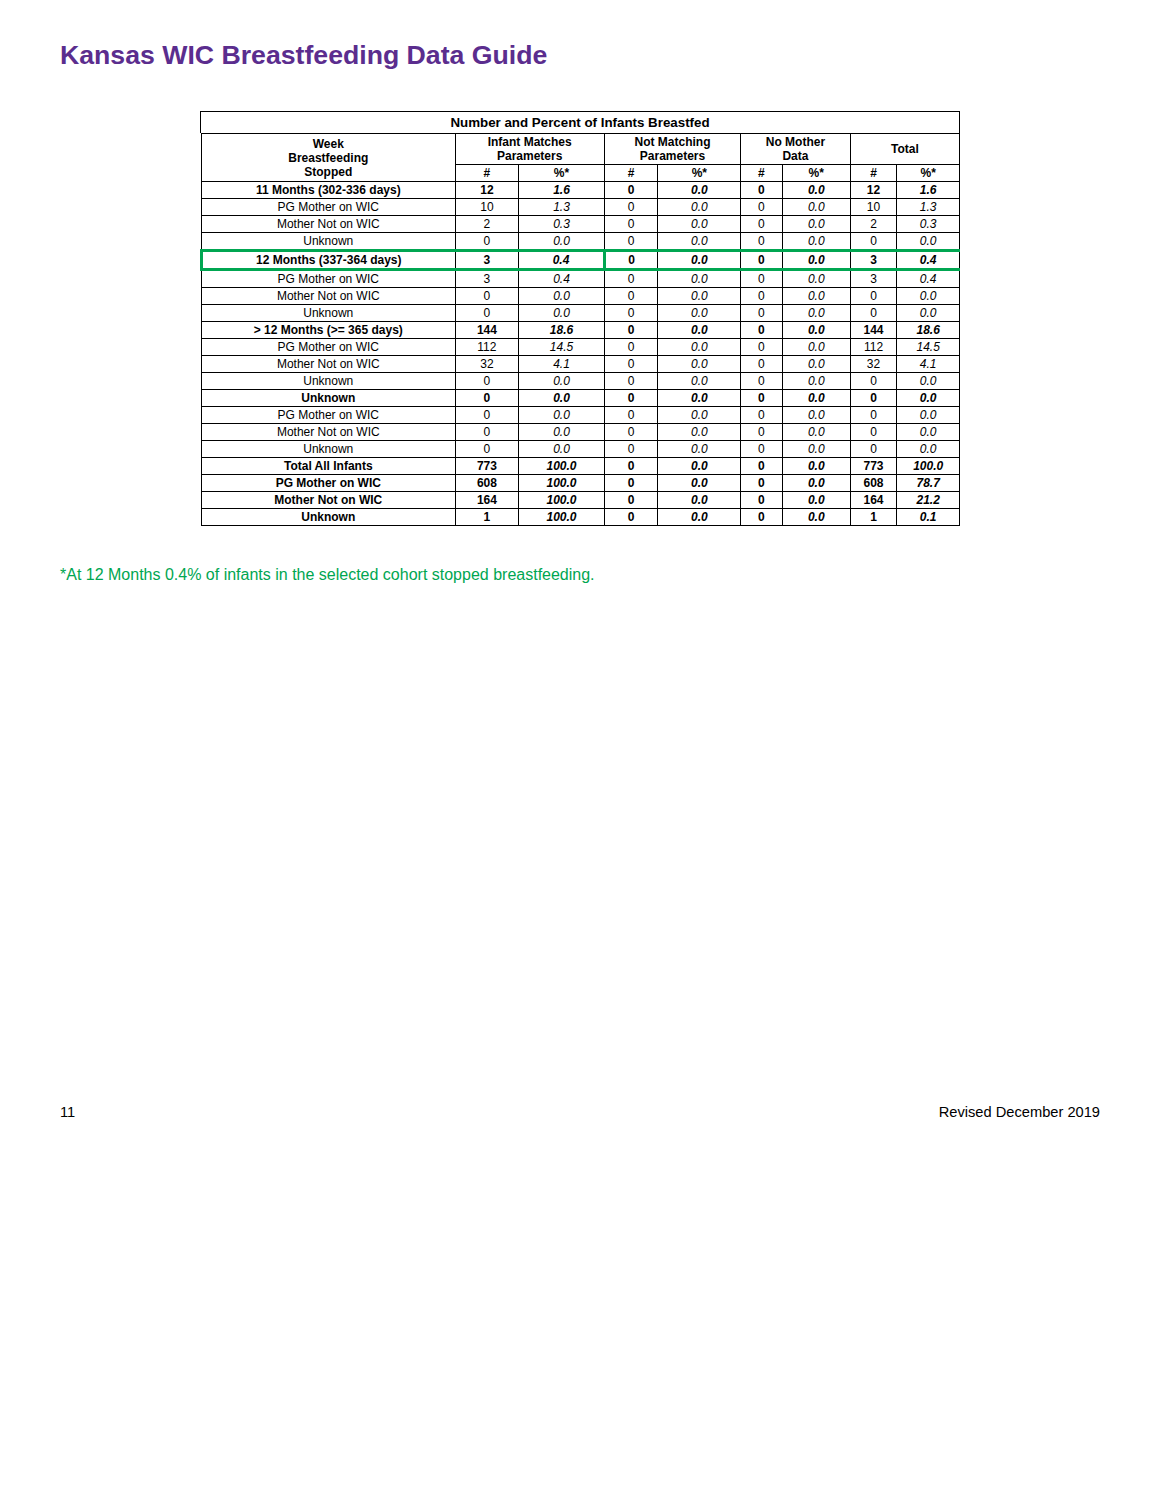Kansas WIC Breastfeeding Data Guide
Number and Percent of Infants Breastfed
| Week Breastfeeding Stopped | Infant Matches Parameters | Not Matching Parameters | No Mother Data | Total |
| --- | --- | --- | --- | --- |
| # | %* | # | %* | # | %* | # | %* |
| 11 Months (302-336 days) | 12 | 1.6 | 0 | 0.0 | 0 | 0.0 | 12 | 1.6 |
| PG Mother on WIC | 10 | 1.3 | 0 | 0.0 | 0 | 0.0 | 10 | 1.3 |
| Mother Not on WIC | 2 | 0.3 | 0 | 0.0 | 0 | 0.0 | 2 | 0.3 |
| Unknown | 0 | 0.0 | 0 | 0.0 | 0 | 0.0 | 0 | 0.0 |
| 12 Months (337-364 days) | 3 | 0.4 | 0 | 0.0 | 0 | 0.0 | 3 | 0.4 |
| PG Mother on WIC | 3 | 0.4 | 0 | 0.0 | 0 | 0.0 | 3 | 0.4 |
| Mother Not on WIC | 0 | 0.0 | 0 | 0.0 | 0 | 0.0 | 0 | 0.0 |
| Unknown | 0 | 0.0 | 0 | 0.0 | 0 | 0.0 | 0 | 0.0 |
| > 12 Months (>= 365 days) | 144 | 18.6 | 0 | 0.0 | 0 | 0.0 | 144 | 18.6 |
| PG Mother on WIC | 112 | 14.5 | 0 | 0.0 | 0 | 0.0 | 112 | 14.5 |
| Mother Not on WIC | 32 | 4.1 | 0 | 0.0 | 0 | 0.0 | 32 | 4.1 |
| Unknown | 0 | 0.0 | 0 | 0.0 | 0 | 0.0 | 0 | 0.0 |
| Unknown | 0 | 0.0 | 0 | 0.0 | 0 | 0.0 | 0 | 0.0 |
| PG Mother on WIC | 0 | 0.0 | 0 | 0.0 | 0 | 0.0 | 0 | 0.0 |
| Mother Not on WIC | 0 | 0.0 | 0 | 0.0 | 0 | 0.0 | 0 | 0.0 |
| Unknown | 0 | 0.0 | 0 | 0.0 | 0 | 0.0 | 0 | 0.0 |
| Total All Infants | 773 | 100.0 | 0 | 0.0 | 0 | 0.0 | 773 | 100.0 |
| PG Mother on WIC | 608 | 100.0 | 0 | 0.0 | 0 | 0.0 | 608 | 78.7 |
| Mother Not on WIC | 164 | 100.0 | 0 | 0.0 | 0 | 0.0 | 164 | 21.2 |
| Unknown | 1 | 100.0 | 0 | 0.0 | 0 | 0.0 | 1 | 0.1 |
*At 12 Months 0.4% of infants in the selected cohort stopped breastfeeding.
11
Revised December 2019